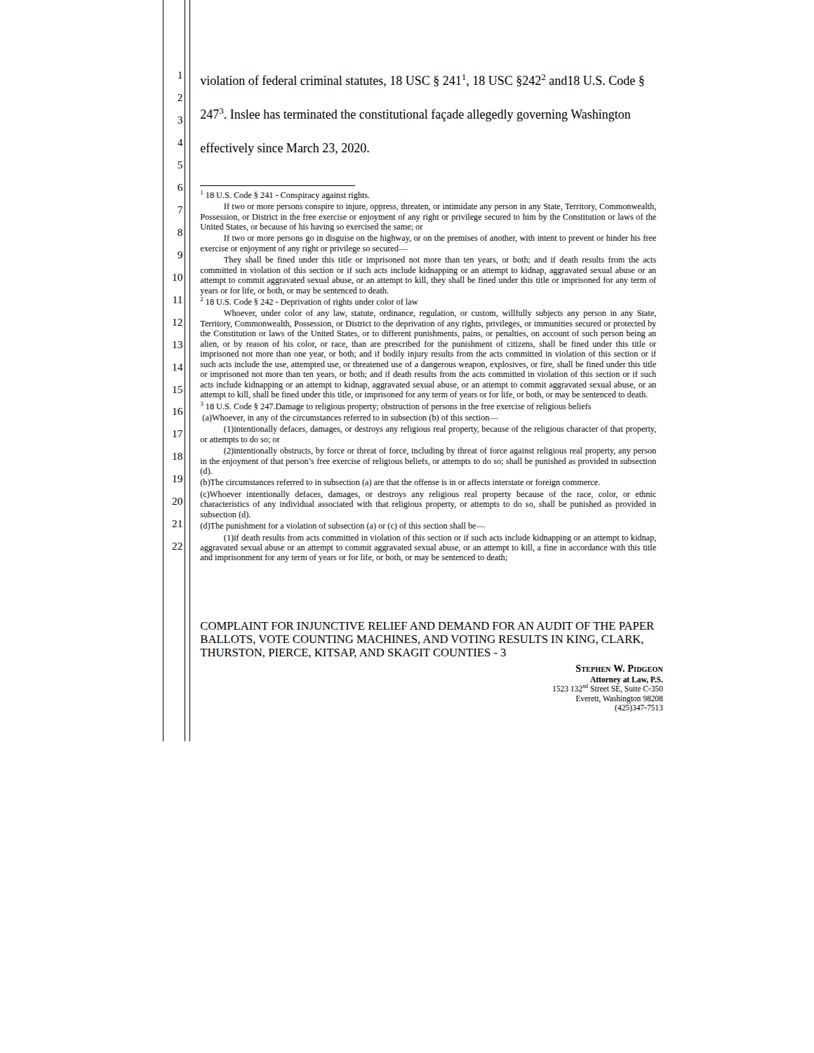1
2
3
4
5
6
7
8
9
10
11
12
13
14
15
16
17
18
19
20
21
22
violation of federal criminal statutes, 18 USC § 2411, 18 USC §2422 and18 U.S. Code § 2473. Inslee has terminated the constitutional façade allegedly governing Washington effectively since March 23, 2020.
1 18 U.S. Code § 241 - Conspiracy against rights.
If two or more persons conspire to injure, oppress, threaten, or intimidate any person in any State, Territory, Commonwealth, Possession, or District in the free exercise or enjoyment of any right or privilege secured to him by the Constitution or laws of the United States, or because of his having so exercised the same; or
If two or more persons go in disguise on the highway, or on the premises of another, with intent to prevent or hinder his free exercise or enjoyment of any right or privilege so secured—
They shall be fined under this title or imprisoned not more than ten years, or both; and if death results from the acts committed in violation of this section or if such acts include kidnapping or an attempt to kidnap, aggravated sexual abuse or an attempt to commit aggravated sexual abuse, or an attempt to kill, they shall be fined under this title or imprisoned for any term of years or for life, or both, or may be sentenced to death.
2 18 U.S. Code § 242 - Deprivation of rights under color of law
Whoever, under color of any law, statute, ordinance, regulation, or custom, willfully subjects any person in any State, Territory, Commonwealth, Possession, or District to the deprivation of any rights, privileges, or immunities secured or protected by the Constitution or laws of the United States, or to different punishments, pains, or penalties, on account of such person being an alien, or by reason of his color, or race, than are prescribed for the punishment of citizens, shall be fined under this title or imprisoned not more than one year, or both; and if bodily injury results from the acts committed in violation of this section or if such acts include the use, attempted use, or threatened use of a dangerous weapon, explosives, or fire, shall be fined under this title or imprisoned not more than ten years, or both; and if death results from the acts committed in violation of this section or if such acts include kidnapping or an attempt to kidnap, aggravated sexual abuse, or an attempt to commit aggravated sexual abuse, or an attempt to kill, shall be fined under this title, or imprisoned for any term of years or for life, or both, or may be sentenced to death.
3 18 U.S. Code § 247.Damage to religious property; obstruction of persons in the free exercise of religious beliefs
(a)Whoever, in any of the circumstances referred to in subsection (b) of this section—
(1)intentionally defaces, damages, or destroys any religious real property, because of the religious character of that property, or attempts to do so; or
(2)intentionally obstructs, by force or threat of force, including by threat of force against religious real property, any person in the enjoyment of that person’s free exercise of religious beliefs, or attempts to do so; shall be punished as provided in subsection (d).
(b)The circumstances referred to in subsection (a) are that the offense is in or affects interstate or foreign commerce.
(c)Whoever intentionally defaces, damages, or destroys any religious real property because of the race, color, or ethnic characteristics of any individual associated with that religious property, or attempts to do so, shall be punished as provided in subsection (d).
(d)The punishment for a violation of subsection (a) or (c) of this section shall be—
(1)if death results from acts committed in violation of this section or if such acts include kidnapping or an attempt to kidnap, aggravated sexual abuse or an attempt to commit aggravated sexual abuse, or an attempt to kill, a fine in accordance with this title and imprisonment for any term of years or for life, or both, or may be sentenced to death;
COMPLAINT FOR INJUNCTIVE RELIEF AND DEMAND FOR AN AUDIT OF THE PAPER BALLOTS, VOTE COUNTING MACHINES, AND VOTING RESULTS IN KING, CLARK, THURSTON, PIERCE, KITSAP, AND SKAGIT COUNTIES - 3
Stephen W. Pidgeon
Attorney at Law, P.S.
1523 132nd Street SE, Suite C-350
Everett, Washington 98208
(425)347-7513